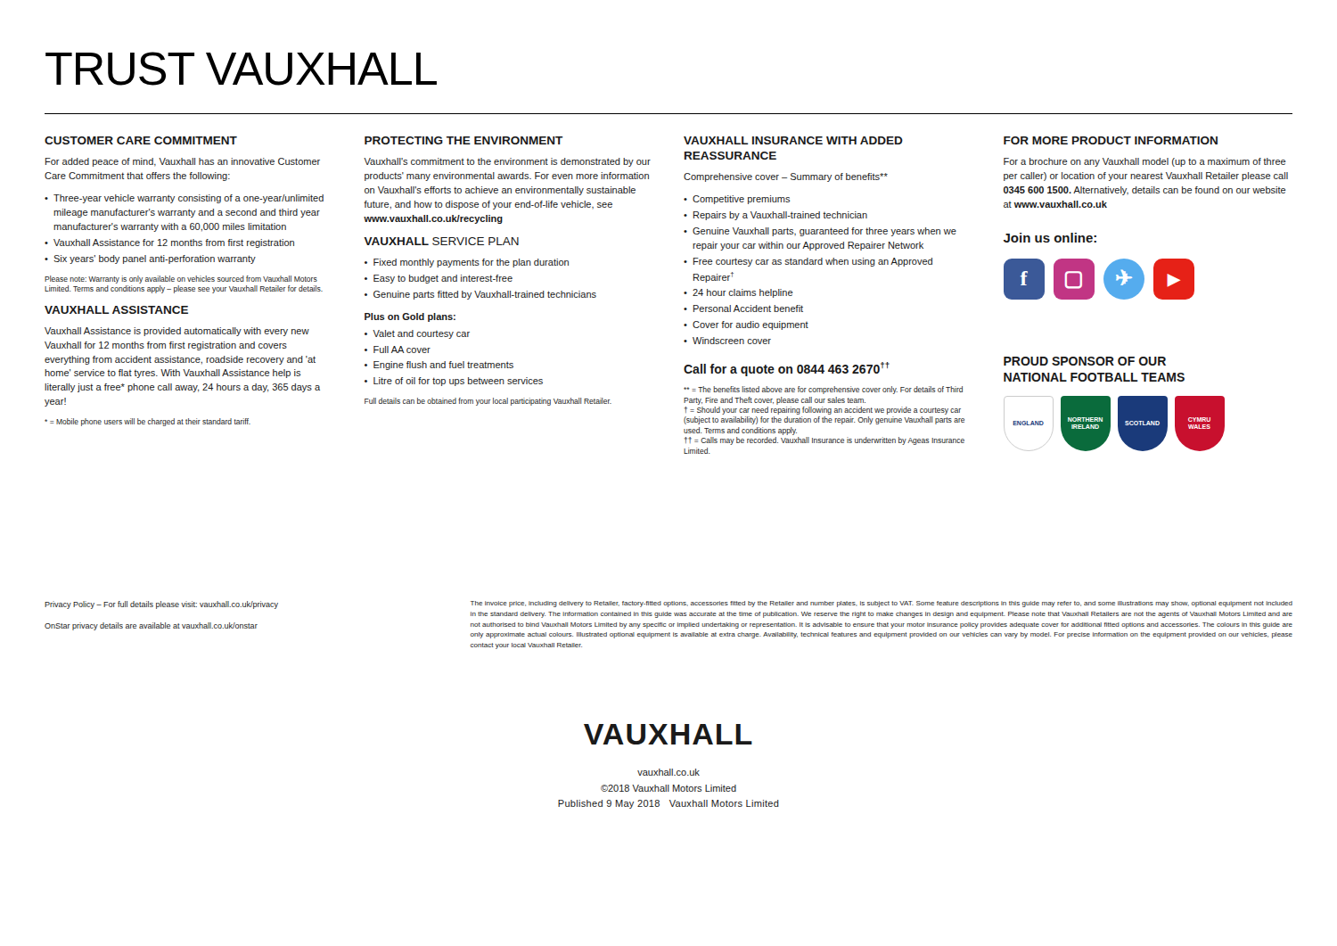TRUST VAUXHALL
Customer Care Commitment
For added peace of mind, Vauxhall has an innovative Customer Care Commitment that offers the following:
Three-year vehicle warranty consisting of a one-year/unlimited mileage manufacturer's warranty and a second and third year manufacturer's warranty with a 60,000 miles limitation
Vauxhall Assistance for 12 months from first registration
Six years' body panel anti-perforation warranty
Please note: Warranty is only available on vehicles sourced from Vauxhall Motors Limited. Terms and conditions apply – please see your Vauxhall Retailer for details.
Vauxhall Assistance
Vauxhall Assistance is provided automatically with every new Vauxhall for 12 months from first registration and covers everything from accident assistance, roadside recovery and 'at home' service to flat tyres. With Vauxhall Assistance help is literally just a free* phone call away, 24 hours a day, 365 days a year!
* = Mobile phone users will be charged at their standard tariff.
Protecting the Environment
Vauxhall's commitment to the environment is demonstrated by our products' many environmental awards. For even more information on Vauxhall's efforts to achieve an environmentally sustainable future, and how to dispose of your end-of-life vehicle, see www.vauxhall.co.uk/recycling
Vauxhall Service Plan
Fixed monthly payments for the plan duration
Easy to budget and interest-free
Genuine parts fitted by Vauxhall-trained technicians
Plus on Gold plans:
Valet and courtesy car
Full AA cover
Engine flush and fuel treatments
Litre of oil for top ups between services
Full details can be obtained from your local participating Vauxhall Retailer.
Vauxhall Insurance with Added Reassurance
Comprehensive cover – Summary of benefits**
Competitive premiums
Repairs by a Vauxhall-trained technician
Genuine Vauxhall parts, guaranteed for three years when we repair your car within our Approved Repairer Network
Free courtesy car as standard when using an Approved Repairer†
24 hour claims helpline
Personal Accident benefit
Cover for audio equipment
Windscreen cover
Call for a quote on 0844 463 2670††
** = The benefits listed above are for comprehensive cover only. For details of Third Party, Fire and Theft cover, please call our sales team.
† = Should your car need repairing following an accident we provide a courtesy car (subject to availability) for the duration of the repair. Only genuine Vauxhall parts are used. Terms and conditions apply.
†† = Calls may be recorded. Vauxhall Insurance is underwritten by Ageas Insurance Limited.
For More Product Information
For a brochure on any Vauxhall model (up to a maximum of three per caller) or location of your nearest Vauxhall Retailer please call 0345 600 1500. Alternatively, details can be found on our website at www.vauxhall.co.uk
Join us online:
f
▢
✈
▶
Proud Sponsor of our
National Football Teams
ENGLAND
NORTHERN
IRELAND
SCOTLAND
CYMRU
WALES
Privacy Policy – For full details please visit: vauxhall.co.uk/privacy
OnStar privacy details are available at vauxhall.co.uk/onstar
The invoice price, including delivery to Retailer, factory-fitted options, accessories fitted by the Retailer and number plates, is subject to VAT. Some feature descriptions in this guide may refer to, and some illustrations may show, optional equipment not included in the standard delivery. The information contained in this guide was accurate at the time of publication. We reserve the right to make changes in design and equipment. Please note that Vauxhall Retailers are not the agents of Vauxhall Motors Limited and are not authorised to bind Vauxhall Motors Limited by any specific or implied undertaking or representation. It is advisable to ensure that your motor insurance policy provides adequate cover for additional fitted options and accessories. The colours in this guide are only approximate actual colours. Illustrated optional equipment is available at extra charge. Availability, technical features and equipment provided on our vehicles can vary by model. For precise information on the equipment provided on our vehicles, please contact your local Vauxhall Retailer.
VAUXHALL
vauxhall.co.uk
©2018 Vauxhall Motors Limited
Published 9 May 2018 Vauxhall Motors Limited